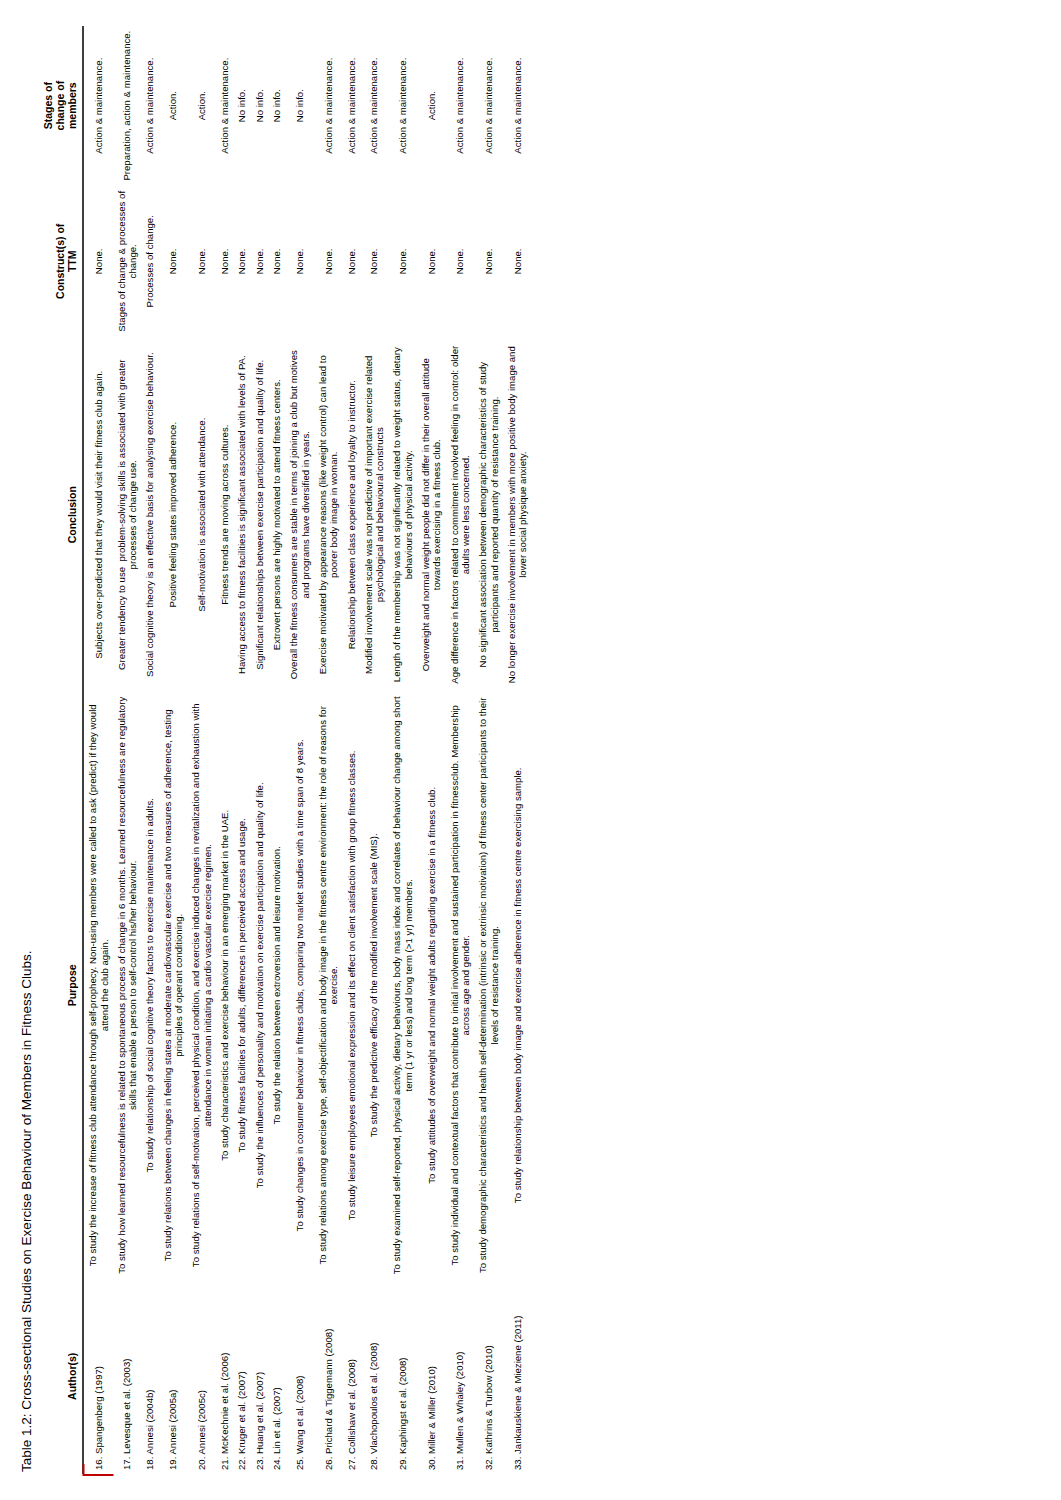Table 1.2: Cross-sectional Studies on Exercise Behaviour of Members in Fitness Clubs.
| Author(s) | Purpose | Conclusion | Construct(s) of TTM | Stages of change of members |
| --- | --- | --- | --- | --- |
| 16. Spangenberg (1997) | To study the increase of fitness club attendance through self-prophecy. Non-using members were called to ask (predict) if they would attend the club again. | Subjects over-predicted that they would visit their fitness club again. | None. | Action & maintenance. |
| 17. Levesque et al. (2003) | To study how learned resourcefulness is related to spontaneous process of change in 6 months. Learned resourcefulness are regulatory skills that enable a person to self-control his/her behaviour. | Greater tendency to use problem-solving skills is associated with greater processes of change use. | Stages of change & processes of change. | Preparation, action & maintenance. |
| 18. Annesi (2004b) | To study relationship of social cognitive theory factors to exercise maintenance in adults. | Social cognitive theory is an effective basis for analysing exercise behaviour. | Processes of change. | Action & maintenance. |
| 19. Annesi (2005a) | To study relations between changes in feeling states at moderate cardiovascular exercise and two measures of adherence, testing principles of operant conditioning. | Positive feeling states improved adherence. | None. | Action. |
| 20. Annesi (2005c) | To study relations of self-motivation, perceived physical condition, and exercise induced changes in revitalization and exhaustion with attendance in woman initiating a cardio vascular exercise regimen. | Self-motivation is associated with attendance. | None. | Action. |
| 21. McKechnie et al. (2006) | To study characteristics and exercise behaviour in an emerging market in the UAE. | Fitness trends are moving across cultures. | None. | Action & maintenance. |
| 22. Kruger et al. (2007) | To study fitness facilities for adults, differences in perceived access and usage. | Having access to fitness facilities is significant associated with levels of PA. | None. | No info. |
| 23. Huang et al. (2007) | To study the influences of personality and motivation on exercise participation and quality of life. | Significant relationships between exercise participation and quality of life. | None. | No info. |
| 24. Lin et al. (2007) | To study the relation between extroversion and leisure motivation. | Extrovert persons are highly motivated to attend fitness centers. | None. | No info. |
| 25. Wang et al. (2008) | To study changes in consumer behaviour in fitness clubs, comparing two market studies with a time span of 8 years. | Overall the fitness consumers are stable in terms of joining a club but motives and programs have diversified in years. | None. | No info. |
| 26. Prichard & Tiggemann (2008) | To study relations among exercise type, self-objectification and body image in the fitness centre environment: the role of reasons for exercise. | Exercise motivated by appearance reasons (like weight control) can lead to poorer body image in woman. | None. | Action & maintenance. |
| 27. Collishaw et al. (2008) | To study leisure employees emotional expression and its effect on client satisfaction with group fitness classes. | Relationship between class experience and loyalty to instructor. | None. | Action & maintenance. |
| 28. Vlachopoulos et al. (2008) | To study the predictive efficacy of the modified involvement scale (MIS). | Modified involvement scale was not predictive of important exercise related psychological and behavioural constructs | None. | Action & maintenance. |
| 29. Kaphingst et al. (2008) | To study examined self-reported, physical activity, dietary behaviours, body mass index and correlates of behaviour change among short term (1 yr or less) and long term (>1 yr) members. | Length of the membership was not significantly related to weight status, dietary behaviours of physical activity. | None. | Action & maintenance. |
| 30. Miller & Miller (2010) | To study attitudes of overweight and normal weight adults regarding exercise in a fitness club. | Overweight and normal weight people did not differ in their overall attitude towards exercising in a fitness club. | None. | Action. |
| 31. Mullen & Whaley (2010) | To study individual and contextual factors that contribute to initial involvement and sustained participation in fitnessclub. Membership across age and gender. | Age difference in factors related to commitment involved feeling in control: older adults were less concerned. | None. | Action & maintenance. |
| 32. Kathrins & Turbow (2010) | To study demographic characteristics and health self-determination (intrinsic or extrinsic motivation) of fitness center participants to their levels of resistance training. | No significant association between demographic characteristics of study participants and reported quantity of resistance training. | None. | Action & maintenance. |
| 33. Jankauskiene & Mieziene (2011) | To study relationship between body image and exercise adherence in fitness centre exercising sample. | No longer exercise involvement in members with more positive body image and lower social physique anxiety. | None. | Action & maintenance. |